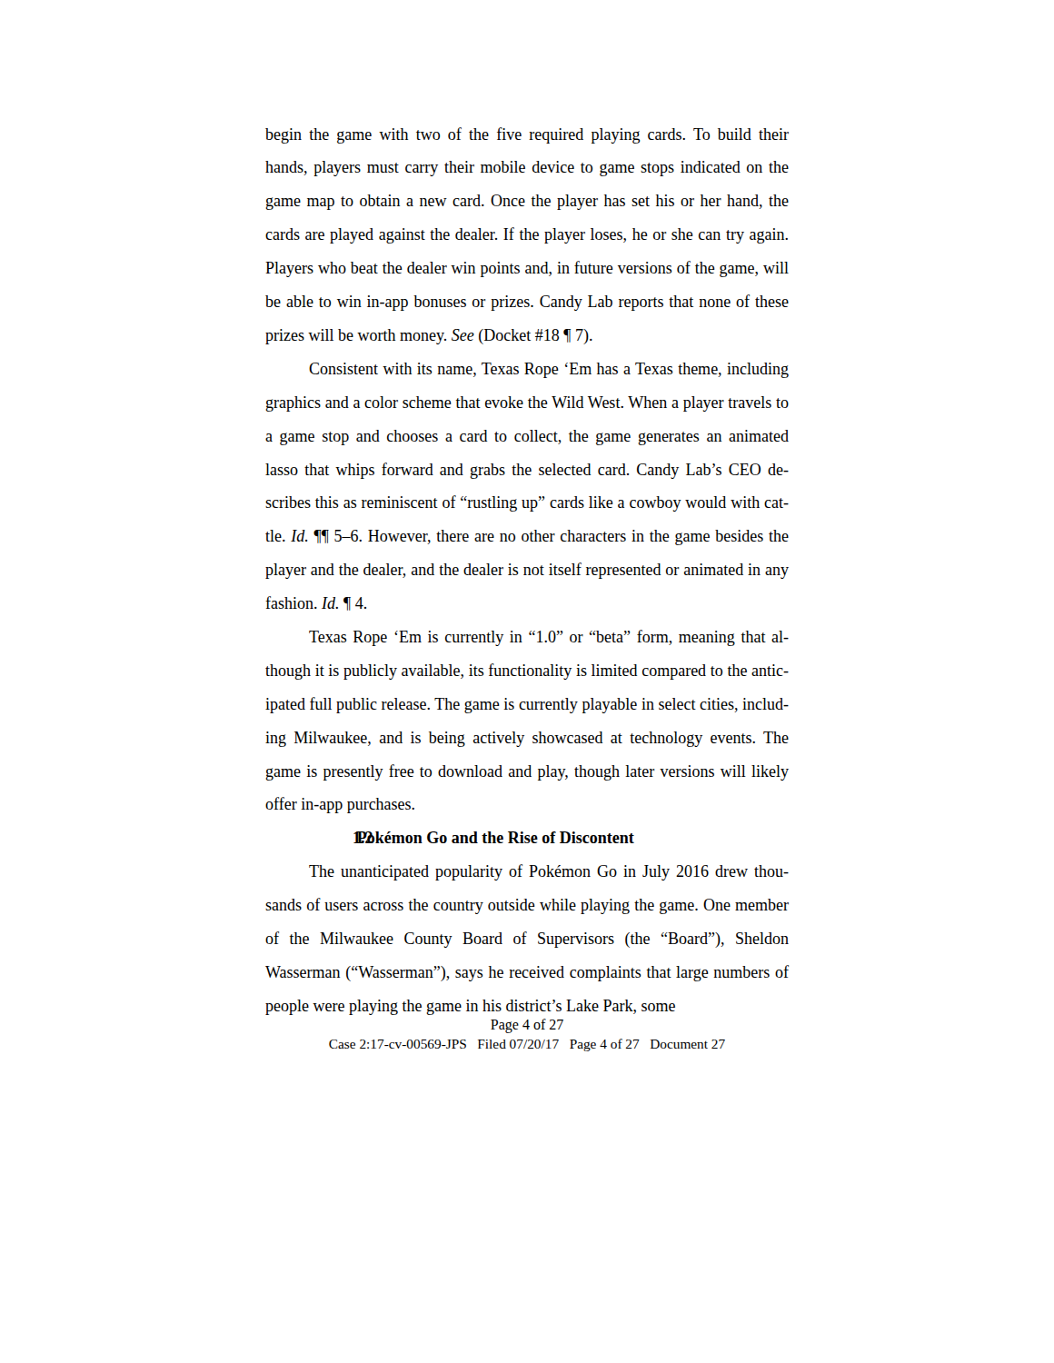begin the game with two of the five required playing cards. To build their hands, players must carry their mobile device to game stops indicated on the game map to obtain a new card. Once the player has set his or her hand, the cards are played against the dealer. If the player loses, he or she can try again. Players who beat the dealer win points and, in future versions of the game, will be able to win in-app bonuses or prizes. Candy Lab reports that none of these prizes will be worth money. See (Docket #18 ¶ 7).
Consistent with its name, Texas Rope ‘Em has a Texas theme, including graphics and a color scheme that evoke the Wild West. When a player travels to a game stop and chooses a card to collect, the game generates an animated lasso that whips forward and grabs the selected card. Candy Lab’s CEO describes this as reminiscent of “rustling up” cards like a cowboy would with cattle. Id. ¶¶ 5–6. However, there are no other characters in the game besides the player and the dealer, and the dealer is not itself represented or animated in any fashion. Id. ¶ 4.
Texas Rope ‘Em is currently in “1.0” or “beta” form, meaning that although it is publicly available, its functionality is limited compared to the anticipated full public release. The game is currently playable in select cities, including Milwaukee, and is being actively showcased at technology events. The game is presently free to download and play, though later versions will likely offer in-app purchases.
1.2 Pokémon Go and the Rise of Discontent
The unanticipated popularity of Pokémon Go in July 2016 drew thousands of users across the country outside while playing the game. One member of the Milwaukee County Board of Supervisors (the “Board”), Sheldon Wasserman (“Wasserman”), says he received complaints that large numbers of people were playing the game in his district’s Lake Park, some
Page 4 of 27
Case 2:17-cv-00569-JPS Filed 07/20/17 Page 4 of 27 Document 27